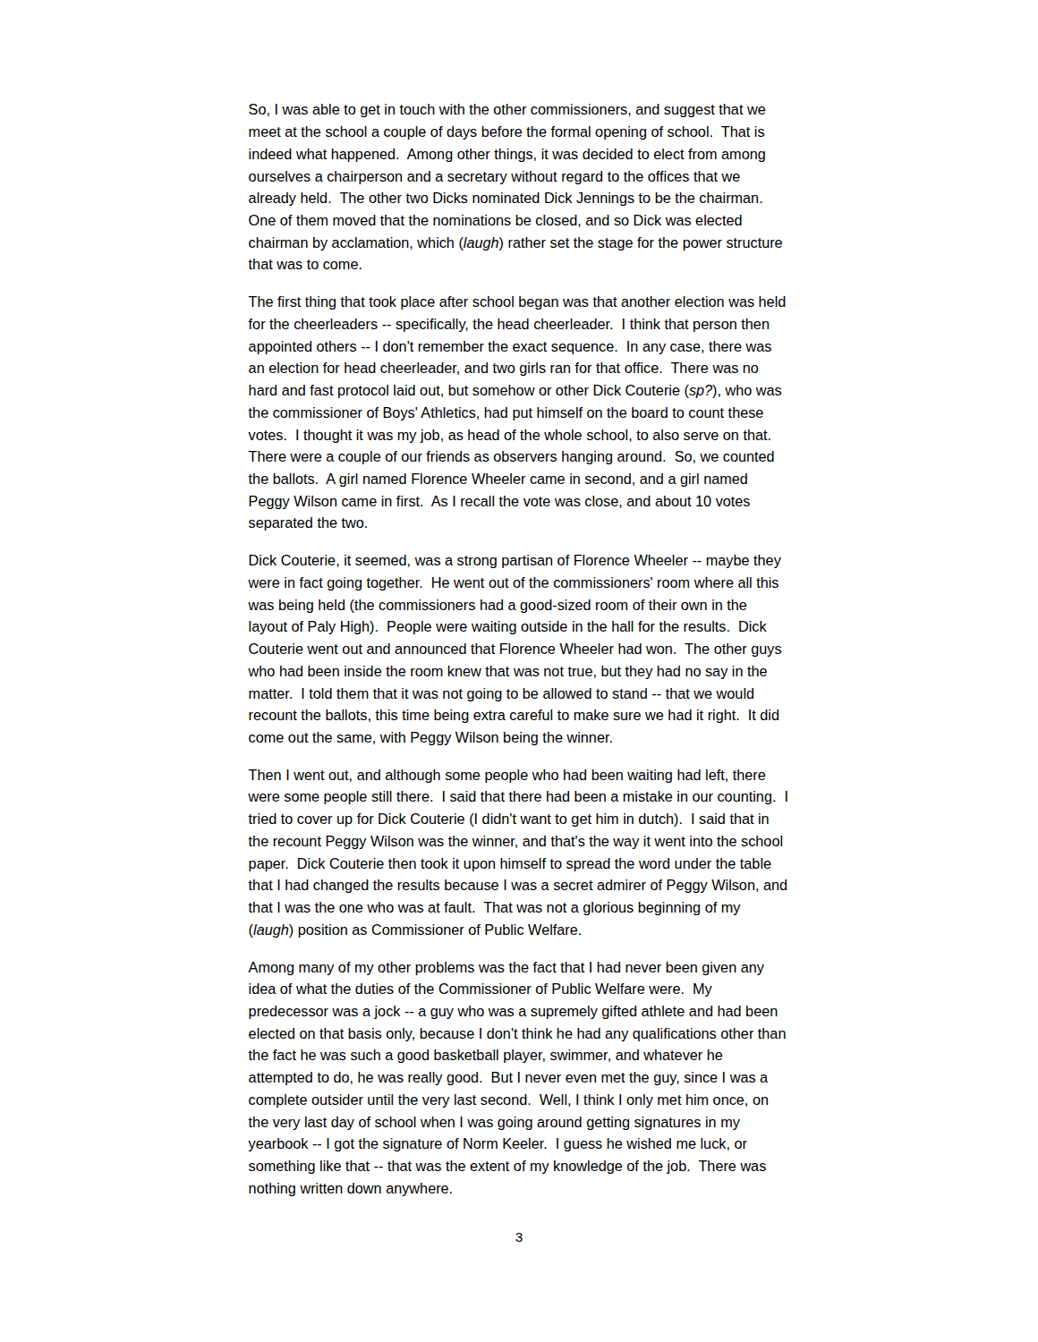So, I was able to get in touch with the other commissioners, and suggest that we meet at the school a couple of days before the formal opening of school. That is indeed what happened. Among other things, it was decided to elect from among ourselves a chairperson and a secretary without regard to the offices that we already held. The other two Dicks nominated Dick Jennings to be the chairman. One of them moved that the nominations be closed, and so Dick was elected chairman by acclamation, which (laugh) rather set the stage for the power structure that was to come.
The first thing that took place after school began was that another election was held for the cheerleaders -- specifically, the head cheerleader. I think that person then appointed others -- I don't remember the exact sequence. In any case, there was an election for head cheerleader, and two girls ran for that office. There was no hard and fast protocol laid out, but somehow or other Dick Couterie (sp?), who was the commissioner of Boys' Athletics, had put himself on the board to count these votes. I thought it was my job, as head of the whole school, to also serve on that. There were a couple of our friends as observers hanging around. So, we counted the ballots. A girl named Florence Wheeler came in second, and a girl named Peggy Wilson came in first. As I recall the vote was close, and about 10 votes separated the two.
Dick Couterie, it seemed, was a strong partisan of Florence Wheeler -- maybe they were in fact going together. He went out of the commissioners' room where all this was being held (the commissioners had a good-sized room of their own in the layout of Paly High). People were waiting outside in the hall for the results. Dick Couterie went out and announced that Florence Wheeler had won. The other guys who had been inside the room knew that was not true, but they had no say in the matter. I told them that it was not going to be allowed to stand -- that we would recount the ballots, this time being extra careful to make sure we had it right. It did come out the same, with Peggy Wilson being the winner.
Then I went out, and although some people who had been waiting had left, there were some people still there. I said that there had been a mistake in our counting. I tried to cover up for Dick Couterie (I didn't want to get him in dutch). I said that in the recount Peggy Wilson was the winner, and that's the way it went into the school paper. Dick Couterie then took it upon himself to spread the word under the table that I had changed the results because I was a secret admirer of Peggy Wilson, and that I was the one who was at fault. That was not a glorious beginning of my (laugh) position as Commissioner of Public Welfare.
Among many of my other problems was the fact that I had never been given any idea of what the duties of the Commissioner of Public Welfare were. My predecessor was a jock -- a guy who was a supremely gifted athlete and had been elected on that basis only, because I don't think he had any qualifications other than the fact he was such a good basketball player, swimmer, and whatever he attempted to do, he was really good. But I never even met the guy, since I was a complete outsider until the very last second. Well, I think I only met him once, on the very last day of school when I was going around getting signatures in my yearbook -- I got the signature of Norm Keeler. I guess he wished me luck, or something like that -- that was the extent of my knowledge of the job. There was nothing written down anywhere.
3